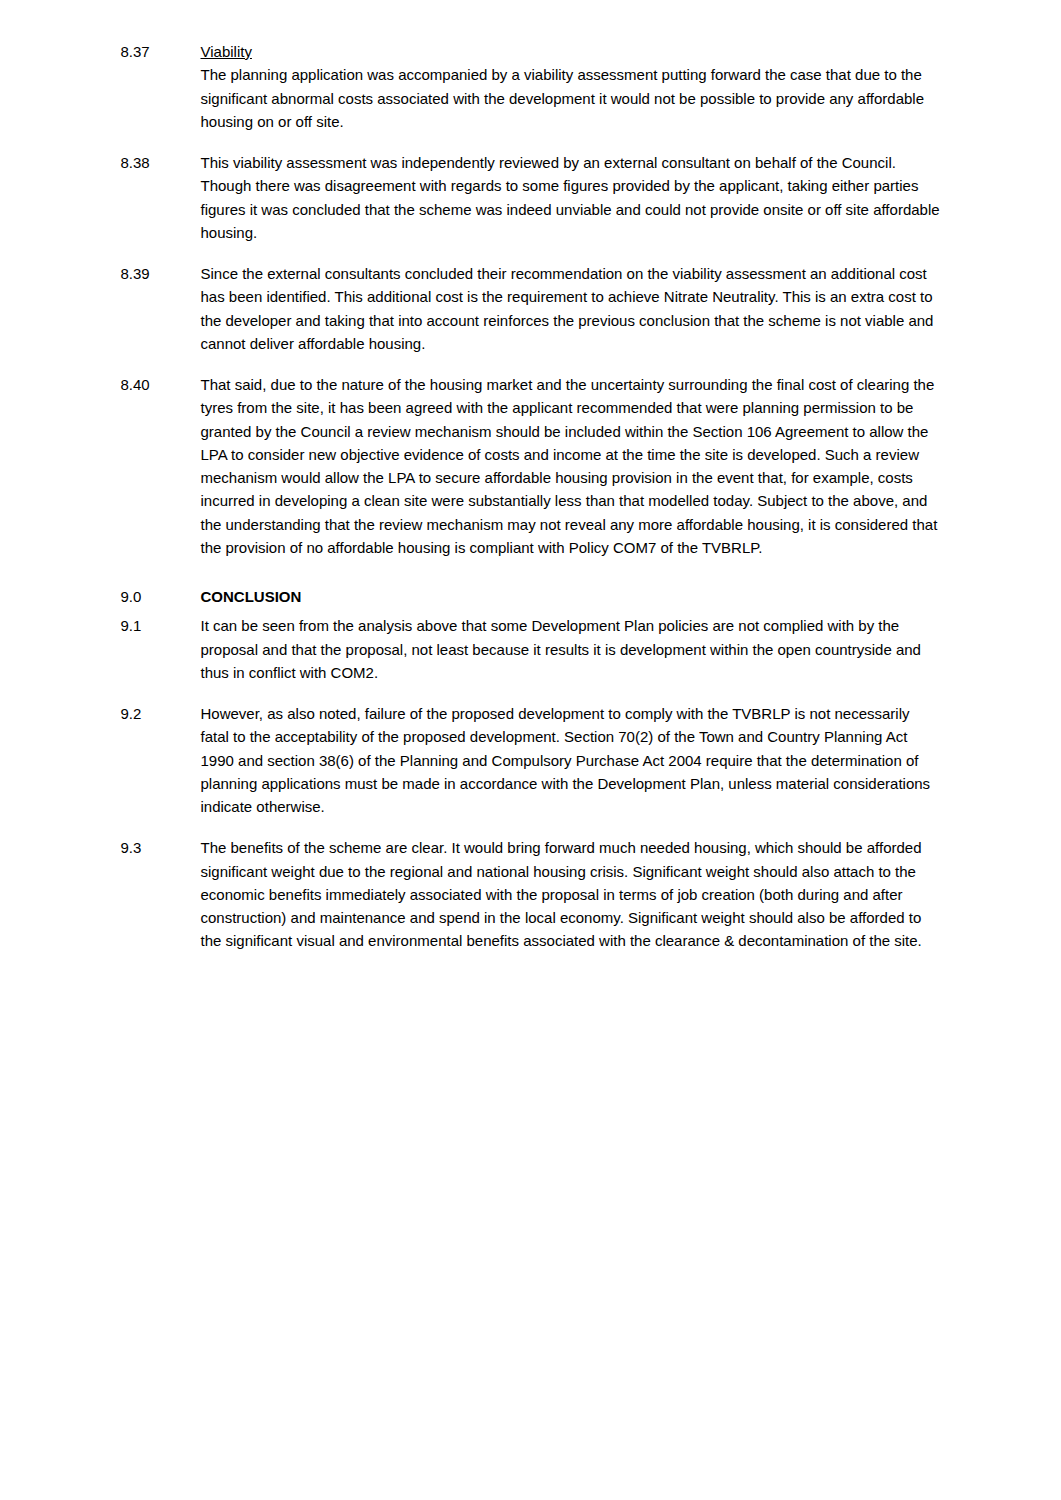8.37
Viability
The planning application was accompanied by a viability assessment putting forward the case that due to the significant abnormal costs associated with the development it would not be possible to provide any affordable housing on or off site.
8.38
This viability assessment was independently reviewed by an external consultant on behalf of the Council. Though there was disagreement with regards to some figures provided by the applicant, taking either parties figures it was concluded that the scheme was indeed unviable and could not provide onsite or off site affordable housing.
8.39
Since the external consultants concluded their recommendation on the viability assessment an additional cost has been identified. This additional cost is the requirement to achieve Nitrate Neutrality. This is an extra cost to the developer and taking that into account reinforces the previous conclusion that the scheme is not viable and cannot deliver affordable housing.
8.40
That said, due to the nature of the housing market and the uncertainty surrounding the final cost of clearing the tyres from the site, it has been agreed with the applicant recommended that were planning permission to be granted by the Council a review mechanism should be included within the Section 106 Agreement to allow the LPA to consider new objective evidence of costs and income at the time the site is developed. Such a review mechanism would allow the LPA to secure affordable housing provision in the event that, for example, costs incurred in developing a clean site were substantially less than that modelled today. Subject to the above, and the understanding that the review mechanism may not reveal any more affordable housing, it is considered that the provision of no affordable housing is compliant with Policy COM7 of the TVBRLP.
9.0
Conclusion
9.1
It can be seen from the analysis above that some Development Plan policies are not complied with by the proposal and that the proposal, not least because it results it is development within the open countryside and thus in conflict with COM2.
9.2
However, as also noted, failure of the proposed development to comply with the TVBRLP is not necessarily fatal to the acceptability of the proposed development. Section 70(2) of the Town and Country Planning Act 1990 and section 38(6) of the Planning and Compulsory Purchase Act 2004 require that the determination of planning applications must be made in accordance with the Development Plan, unless material considerations indicate otherwise.
9.3
The benefits of the scheme are clear. It would bring forward much needed housing, which should be afforded significant weight due to the regional and national housing crisis. Significant weight should also attach to the economic benefits immediately associated with the proposal in terms of job creation (both during and after construction) and maintenance and spend in the local economy. Significant weight should also be afforded to the significant visual and environmental benefits associated with the clearance & decontamination of the site.